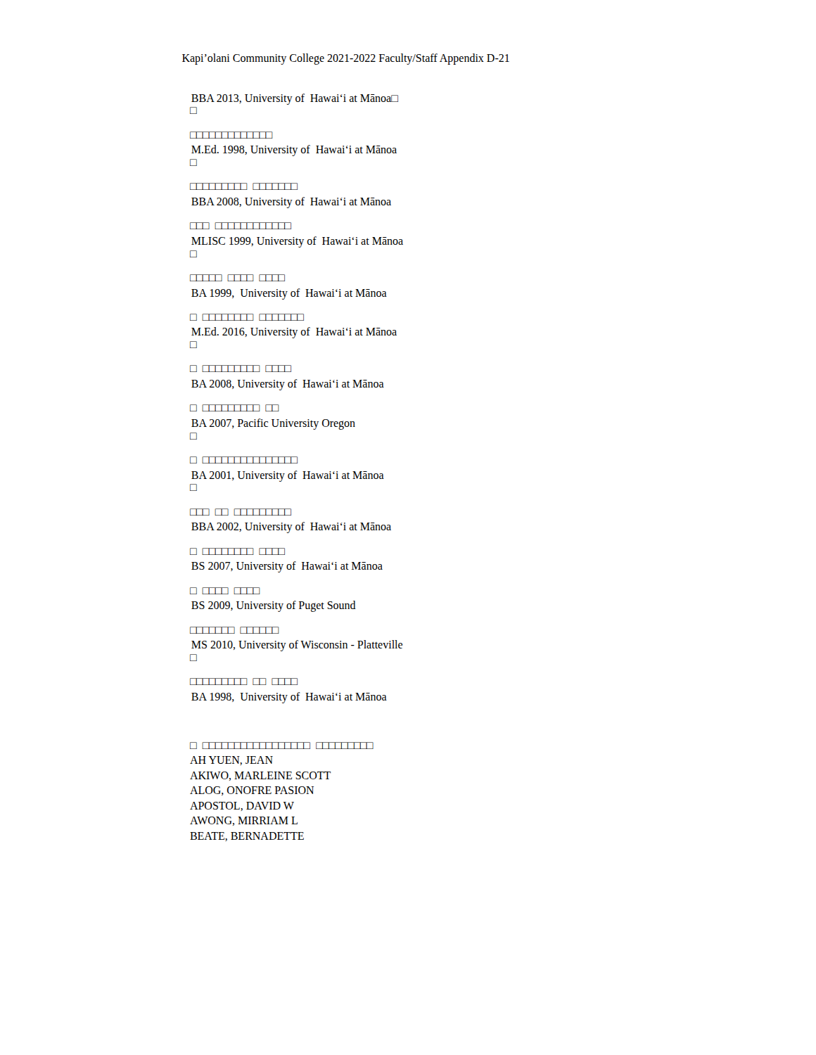Kapi’olani Community College 2021-2022 Faculty/Staff Appendix D-21
BBA 2013, University of Hawai‘i at Mānoa□ □
□□□□□□□□□□□□□ M.Ed. 1998, University of Hawai‘i at Mānoa □
□□□□□□□□□ □□□□□□□ BBA 2008, University of Hawai‘i at Mānoa
□□□ □□□□□□□□□□□□ MLISC 1999, University of Hawai‘i at Mānoa □
□□□□□ □□□□ □□□□ BA 1999, University of Hawai‘i at Mānoa
□ □□□□□□□□ □□□□□□□ M.Ed. 2016, University of Hawai‘i at Mānoa □
□ □□□□□□□□□ □□□□ BA 2008, University of Hawai‘i at Mānoa
□ □□□□□□□□□ □□ BA 2007, Pacific University Oregon □
□ □□□□□□□□□□□□□□□ BA 2001, University of Hawai‘i at Mānoa □
□□□ □□ □□□□□□□□□ BBA 2002, University of Hawai‘i at Mānoa
□ □□□□□□□□ □□□□ BS 2007, University of Hawai‘i at Mānoa
□ □□□□ □□□□ BS 2009, University of Puget Sound
□□□□□□□ □□□□□□ MS 2010, University of Wisconsin - Platteville □
□□□□□□□□□ □□ □□□□ BA 1998, University of Hawai‘i at Mānoa
□ □□□□□□□□□□□□□□□□□ □□□□□□□□□
AH YUEN, JEAN
AKIWO, MARLEINE SCOTT
ALOG, ONOFRE PASION
APOSTOL, DAVID W
AWONG, MIRRIAM L
BEATE, BERNADETTE